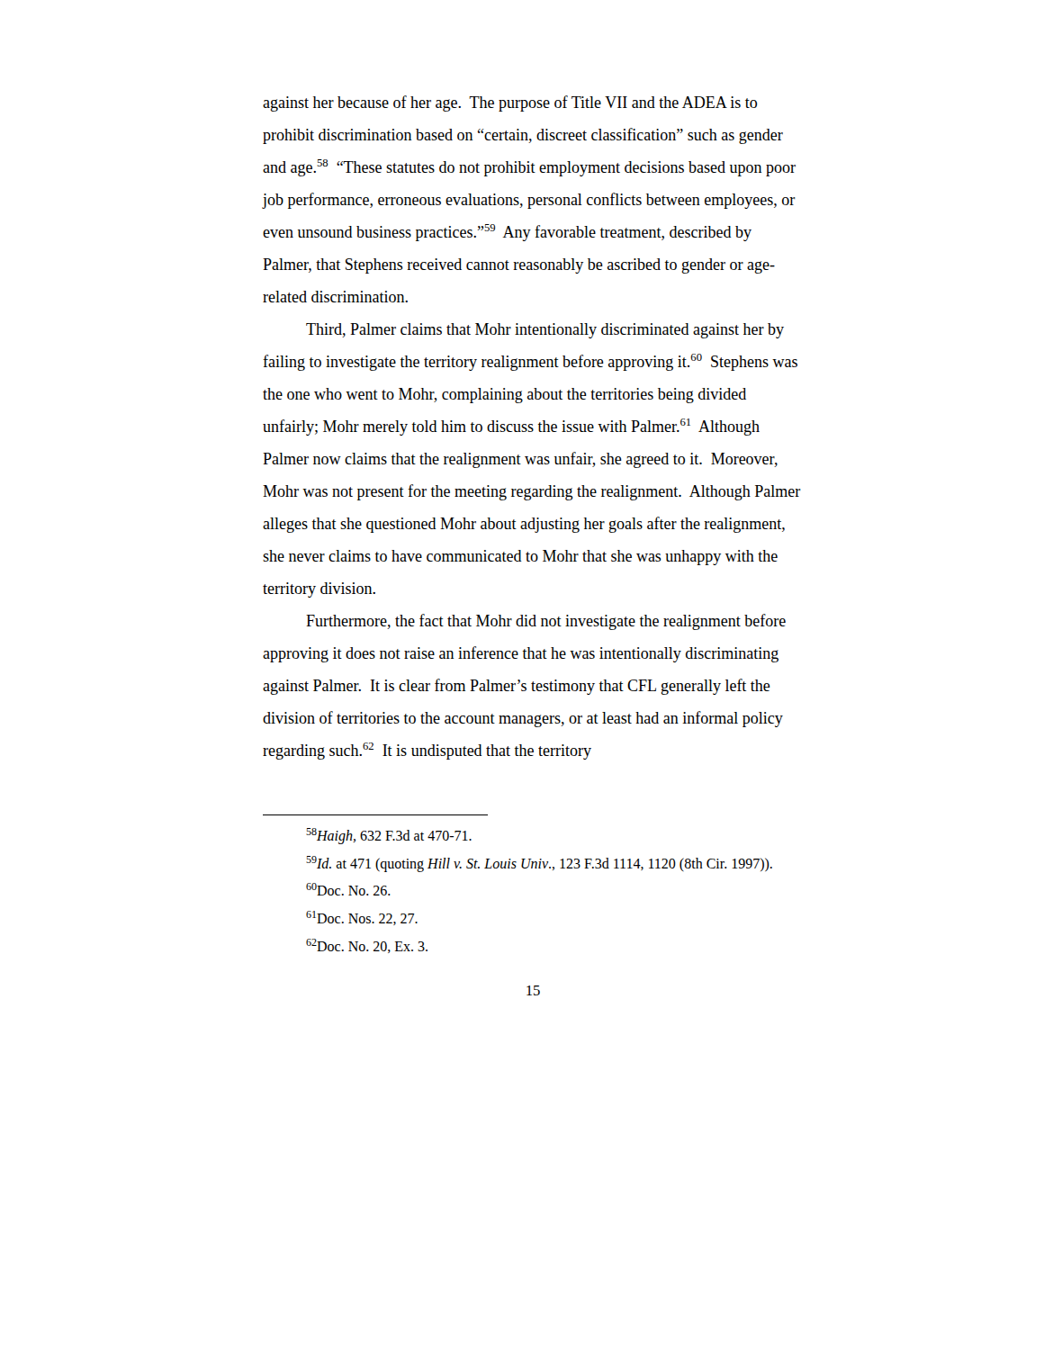against her because of her age. The purpose of Title VII and the ADEA is to prohibit discrimination based on “certain, discreet classification” such as gender and age.58 “These statutes do not prohibit employment decisions based upon poor job performance, erroneous evaluations, personal conflicts between employees, or even unsound business practices.”59 Any favorable treatment, described by Palmer, that Stephens received cannot reasonably be ascribed to gender or age-related discrimination.
Third, Palmer claims that Mohr intentionally discriminated against her by failing to investigate the territory realignment before approving it.60 Stephens was the one who went to Mohr, complaining about the territories being divided unfairly; Mohr merely told him to discuss the issue with Palmer.61 Although Palmer now claims that the realignment was unfair, she agreed to it. Moreover, Mohr was not present for the meeting regarding the realignment. Although Palmer alleges that she questioned Mohr about adjusting her goals after the realignment, she never claims to have communicated to Mohr that she was unhappy with the territory division.
Furthermore, the fact that Mohr did not investigate the realignment before approving it does not raise an inference that he was intentionally discriminating against Palmer. It is clear from Palmer’s testimony that CFL generally left the division of territories to the account managers, or at least had an informal policy regarding such.62 It is undisputed that the territory
58Haigh, 632 F.3d at 470-71.
59Id. at 471 (quoting Hill v. St. Louis Univ., 123 F.3d 1114, 1120 (8th Cir. 1997)).
60Doc. No. 26.
61Doc. Nos. 22, 27.
62Doc. No. 20, Ex. 3.
15